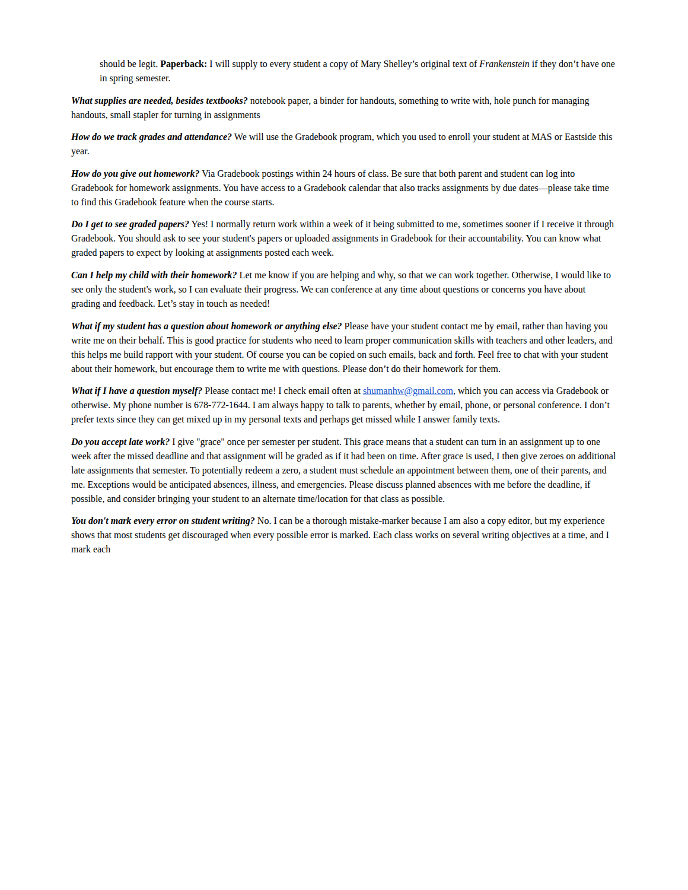should be legit. Paperback: I will supply to every student a copy of Mary Shelley’s original text of Frankenstein if they don’t have one in spring semester.
What supplies are needed, besides textbooks? notebook paper, a binder for handouts, something to write with, hole punch for managing handouts, small stapler for turning in assignments
How do we track grades and attendance? We will use the Gradebook program, which you used to enroll your student at MAS or Eastside this year.
How do you give out homework? Via Gradebook postings within 24 hours of class. Be sure that both parent and student can log into Gradebook for homework assignments. You have access to a Gradebook calendar that also tracks assignments by due dates—please take time to find this Gradebook feature when the course starts.
Do I get to see graded papers? Yes! I normally return work within a week of it being submitted to me, sometimes sooner if I receive it through Gradebook. You should ask to see your student's papers or uploaded assignments in Gradebook for their accountability. You can know what graded papers to expect by looking at assignments posted each week.
Can I help my child with their homework? Let me know if you are helping and why, so that we can work together. Otherwise, I would like to see only the student's work, so I can evaluate their progress. We can conference at any time about questions or concerns you have about grading and feedback. Let’s stay in touch as needed!
What if my student has a question about homework or anything else? Please have your student contact me by email, rather than having you write me on their behalf. This is good practice for students who need to learn proper communication skills with teachers and other leaders, and this helps me build rapport with your student. Of course you can be copied on such emails, back and forth. Feel free to chat with your student about their homework, but encourage them to write me with questions. Please don’t do their homework for them.
What if I have a question myself? Please contact me! I check email often at shumanhw@gmail.com, which you can access via Gradebook or otherwise. My phone number is 678-772-1644. I am always happy to talk to parents, whether by email, phone, or personal conference. I don’t prefer texts since they can get mixed up in my personal texts and perhaps get missed while I answer family texts.
Do you accept late work? I give "grace" once per semester per student. This grace means that a student can turn in an assignment up to one week after the missed deadline and that assignment will be graded as if it had been on time. After grace is used, I then give zeroes on additional late assignments that semester. To potentially redeem a zero, a student must schedule an appointment between them, one of their parents, and me. Exceptions would be anticipated absences, illness, and emergencies. Please discuss planned absences with me before the deadline, if possible, and consider bringing your student to an alternate time/location for that class as possible.
You don't mark every error on student writing? No. I can be a thorough mistake-marker because I am also a copy editor, but my experience shows that most students get discouraged when every possible error is marked. Each class works on several writing objectives at a time, and I mark each